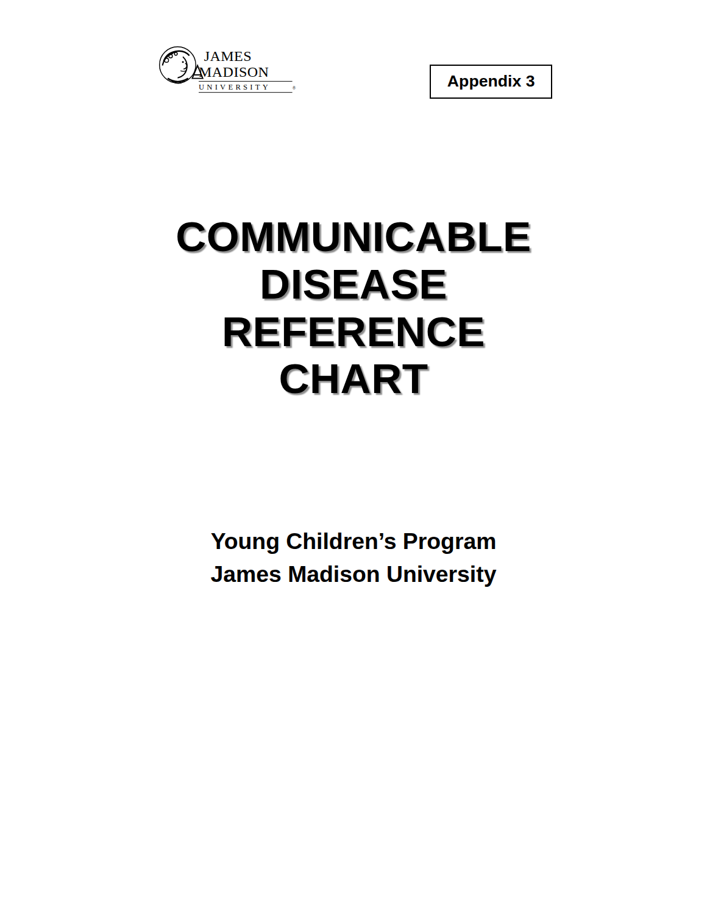JAMES MADISON UNIVERSITY ®
Appendix 3
COMMUNICABLE DISEASE REFERENCE CHART
Young Children’s Program
James Madison University